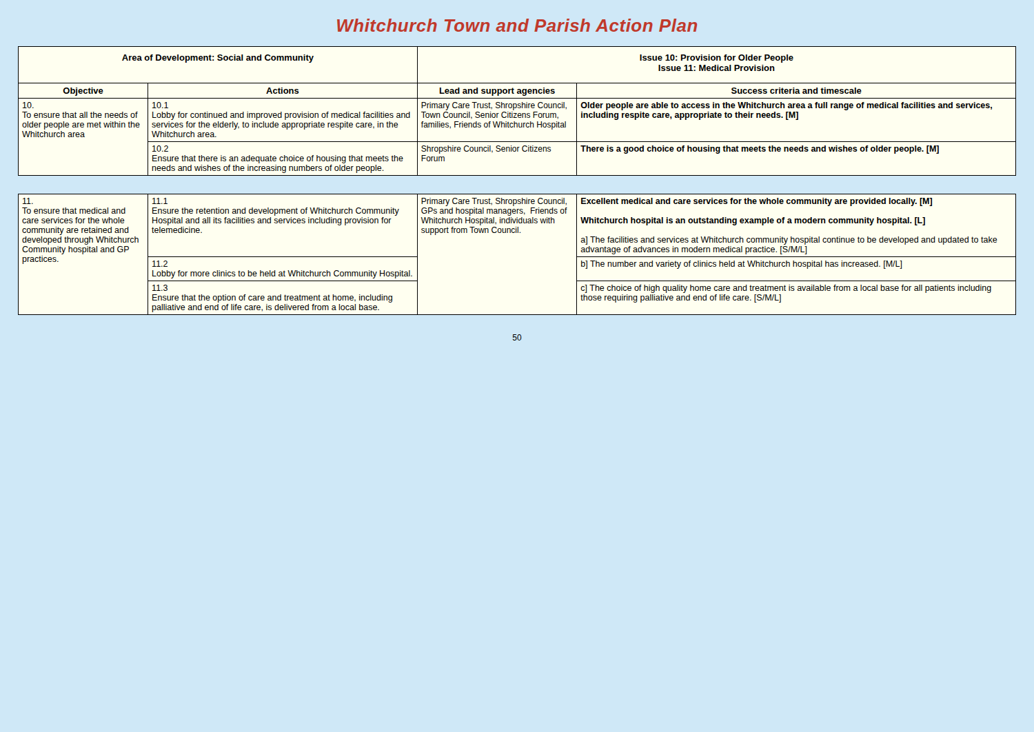Whitchurch Town and Parish Action Plan
| Area of Development: Social and Community | Issue 10: Provision for Older People Issue 11: Medical Provision |
| Objective | Actions | Lead and support agencies | Success criteria and timescale |
| 10. To ensure that all the needs of older people are met within the Whitchurch area | 10.1 Lobby for continued and improved provision of medical facilities and services for the elderly, to include appropriate respite care, in the Whitchurch area. | Primary Care Trust, Shropshire Council, Town Council, Senior Citizens Forum, families, Friends of Whitchurch Hospital | Older people are able to access in the Whitchurch area a full range of medical facilities and services, including respite care, appropriate to their needs. [M] |
| 10.2 Ensure that there is an adequate choice of housing that meets the needs and wishes of the increasing numbers of older people. | Shropshire Council, Senior Citizens Forum | There is a good choice of housing that meets the needs and wishes of older people. [M] |
| 11. To ensure that medical and care services for the whole community are retained and developed through Whitchurch Community hospital and GP practices. | 11.1 Ensure the retention and development of Whitchurch Community Hospital and all its facilities and services including provision for telemedicine. | Primary Care Trust, Shropshire Council, GPs and hospital managers, Friends of Whitchurch Hospital, individuals with support from Town Council. | Excellent medical and care services for the whole community are provided locally. [M] Whitchurch hospital is an outstanding example of a modern community hospital. [L] a] The facilities and services at Whitchurch community hospital continue to be developed and updated to take advantage of advances in modern medical practice. [S/M/L] |
| 11.2 Lobby for more clinics to be held at Whitchurch Community Hospital. | b] The number and variety of clinics held at Whitchurch hospital has increased. [M/L] |
| 11.3 Ensure that the option of care and treatment at home, including palliative and end of life care, is delivered from a local base. | c] The choice of high quality home care and treatment is available from a local base for all patients including those requiring palliative and end of life care. [S/M/L] |
50